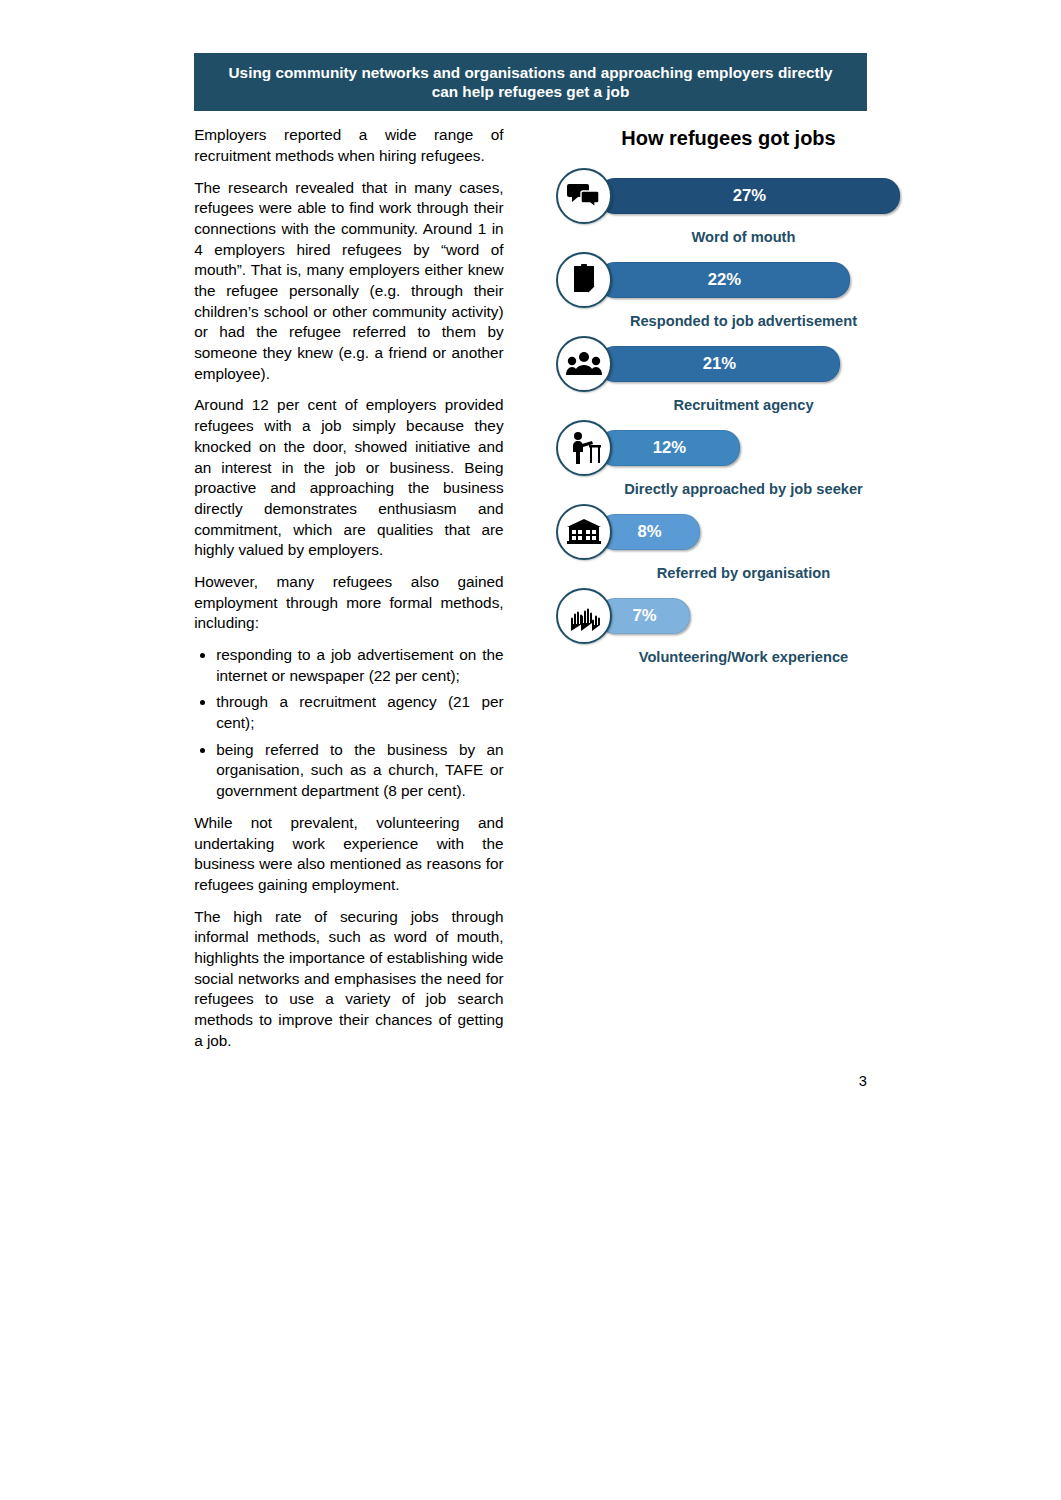Using community networks and organisations and approaching employers directly
can help refugees get a job
Employers reported a wide range of recruitment methods when hiring refugees.
The research revealed that in many cases, refugees were able to find work through their connections with the community. Around 1 in 4 employers hired refugees by “word of mouth”. That is, many employers either knew the refugee personally (e.g. through their children’s school or other community activity) or had the refugee referred to them by someone they knew (e.g. a friend or another employee).
Around 12 per cent of employers provided refugees with a job simply because they knocked on the door, showed initiative and an interest in the job or business. Being proactive and approaching the business directly demonstrates enthusiasm and commitment, which are qualities that are highly valued by employers.
However, many refugees also gained employment through more formal methods, including:
responding to a job advertisement on the internet or newspaper (22 per cent);
through a recruitment agency (21 per cent);
being referred to the business by an organisation, such as a church, TAFE or government department (8 per cent).
While not prevalent, volunteering and undertaking work experience with the business were also mentioned as reasons for refugees gaining employment.
The high rate of securing jobs through informal methods, such as word of mouth, highlights the importance of establishing wide social networks and emphasises the need for refugees to use a variety of job search methods to improve their chances of getting a job.
How refugees got jobs
27%
Word of mouth
22%
Responded to job advertisement
21%
Recruitment agency
12%
Directly approached by job seeker
8%
Referred by organisation
7%
Volunteering/Work experience
3